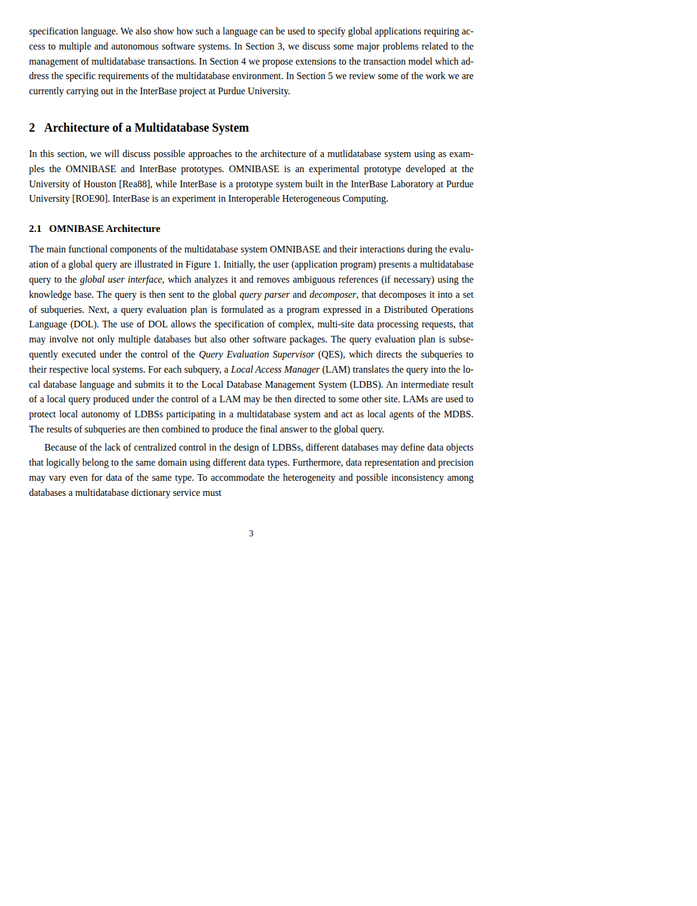specification language. We also show how such a language can be used to specify global applications requiring access to multiple and autonomous software systems. In Section 3, we discuss some major problems related to the management of multidatabase transactions. In Section 4 we propose extensions to the transaction model which address the specific requirements of the multidatabase environment. In Section 5 we review some of the work we are currently carrying out in the InterBase project at Purdue University.
2 Architecture of a Multidatabase System
In this section, we will discuss possible approaches to the architecture of a mutlidatabase system using as examples the OMNIBASE and InterBase prototypes. OMNIBASE is an experimental prototype developed at the University of Houston [Rea88], while InterBase is a prototype system built in the InterBase Laboratory at Purdue University [ROE90]. InterBase is an experiment in Interoperable Heterogeneous Computing.
2.1 OMNIBASE Architecture
The main functional components of the multidatabase system OMNIBASE and their interactions during the evaluation of a global query are illustrated in Figure 1. Initially, the user (application program) presents a multidatabase query to the global user interface, which analyzes it and removes ambiguous references (if necessary) using the knowledge base. The query is then sent to the global query parser and decomposer, that decomposes it into a set of subqueries. Next, a query evaluation plan is formulated as a program expressed in a Distributed Operations Language (DOL). The use of DOL allows the specification of complex, multi-site data processing requests, that may involve not only multiple databases but also other software packages. The query evaluation plan is subsequently executed under the control of the Query Evaluation Supervisor (QES), which directs the subqueries to their respective local systems. For each subquery, a Local Access Manager (LAM) translates the query into the local database language and submits it to the Local Database Management System (LDBS). An intermediate result of a local query produced under the control of a LAM may be then directed to some other site. LAMs are used to protect local autonomy of LDBSs participating in a multidatabase system and act as local agents of the MDBS. The results of subqueries are then combined to produce the final answer to the global query.
Because of the lack of centralized control in the design of LDBSs, different databases may define data objects that logically belong to the same domain using different data types. Furthermore, data representation and precision may vary even for data of the same type. To accommodate the heterogeneity and possible inconsistency among databases a multidatabase dictionary service must
3